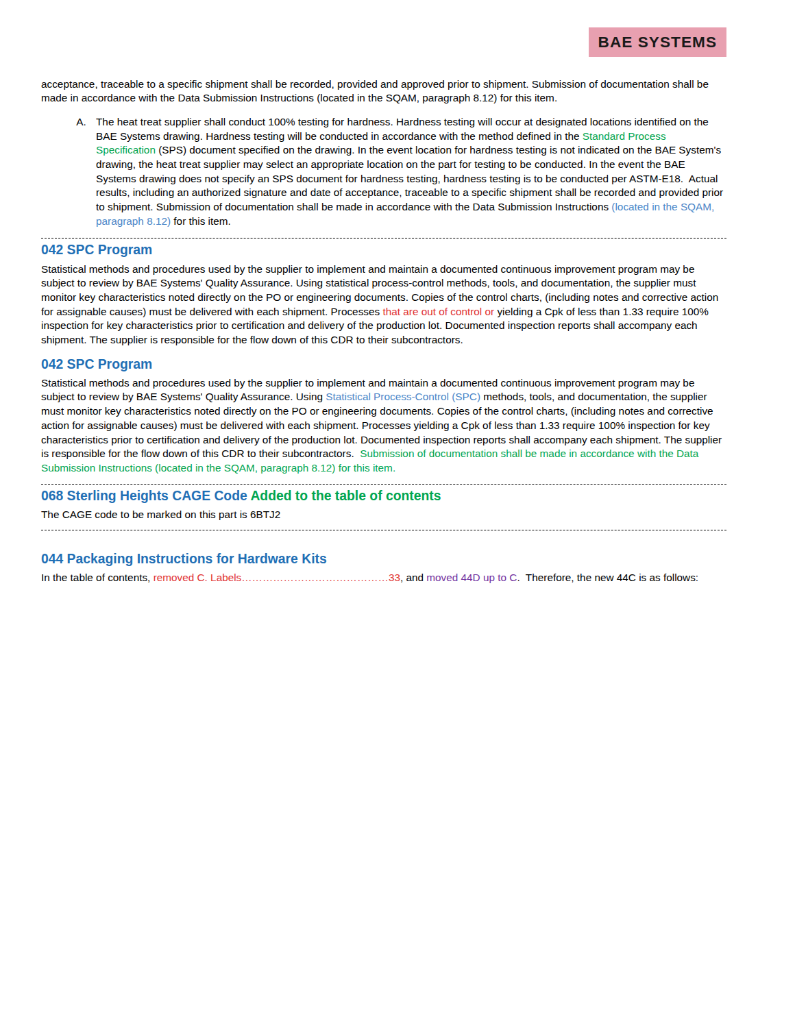BAE SYSTEMS
acceptance, traceable to a specific shipment shall be recorded, provided and approved prior to shipment. Submission of documentation shall be made in accordance with the Data Submission Instructions (located in the SQAM, paragraph 8.12) for this item.
The heat treat supplier shall conduct 100% testing for hardness. Hardness testing will occur at designated locations identified on the BAE Systems drawing. Hardness testing will be conducted in accordance with the method defined in the Standard Process Specification (SPS) document specified on the drawing. In the event location for hardness testing is not indicated on the BAE System's drawing, the heat treat supplier may select an appropriate location on the part for testing to be conducted. In the event the BAE Systems drawing does not specify an SPS document for hardness testing, hardness testing is to be conducted per ASTM-E18. Actual results, including an authorized signature and date of acceptance, traceable to a specific shipment shall be recorded and provided prior to shipment. Submission of documentation shall be made in accordance with the Data Submission Instructions (located in the SQAM, paragraph 8.12) for this item.
042 SPC Program
Statistical methods and procedures used by the supplier to implement and maintain a documented continuous improvement program may be subject to review by BAE Systems' Quality Assurance. Using statistical process-control methods, tools, and documentation, the supplier must monitor key characteristics noted directly on the PO or engineering documents. Copies of the control charts, (including notes and corrective action for assignable causes) must be delivered with each shipment. Processes that are out of control or yielding a Cpk of less than 1.33 require 100% inspection for key characteristics prior to certification and delivery of the production lot. Documented inspection reports shall accompany each shipment. The supplier is responsible for the flow down of this CDR to their subcontractors.
042 SPC Program
Statistical methods and procedures used by the supplier to implement and maintain a documented continuous improvement program may be subject to review by BAE Systems' Quality Assurance. Using Statistical Process-Control (SPC) methods, tools, and documentation, the supplier must monitor key characteristics noted directly on the PO or engineering documents. Copies of the control charts, (including notes and corrective action for assignable causes) must be delivered with each shipment. Processes yielding a Cpk of less than 1.33 require 100% inspection for key characteristics prior to certification and delivery of the production lot. Documented inspection reports shall accompany each shipment. The supplier is responsible for the flow down of this CDR to their subcontractors. Submission of documentation shall be made in accordance with the Data Submission Instructions (located in the SQAM, paragraph 8.12) for this item.
068 Sterling Heights CAGE Code Added to the table of contents
The CAGE code to be marked on this part is 6BTJ2
044 Packaging Instructions for Hardware Kits
In the table of contents, removed C. Labels……………………………………33, and moved 44D up to C. Therefore, the new 44C is as follows: